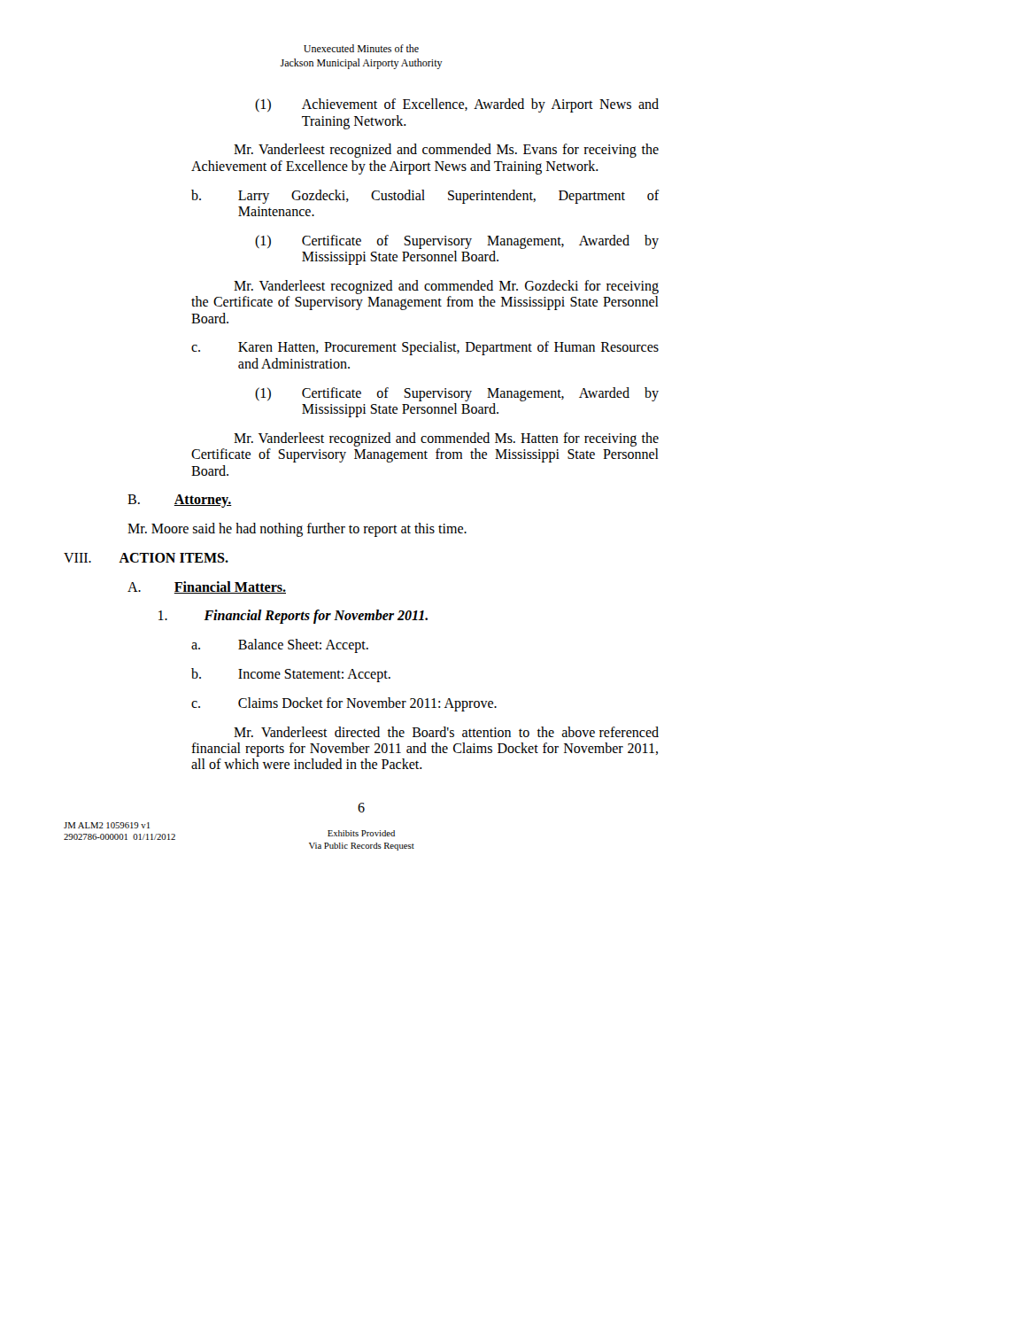Unexecuted Minutes of the
Jackson Municipal Airporty Authority
(1)
Achievement of Excellence, Awarded by Airport News and Training Network.
Mr. Vanderleest recognized and commended Ms. Evans for receiving the Achievement of Excellence by the Airport News and Training Network.
b.
Larry Gozdecki, Custodial Superintendent, Department of Maintenance.
(1)
Certificate of Supervisory Management, Awarded by Mississippi State Personnel Board.
Mr. Vanderleest recognized and commended Mr. Gozdecki for receiving the Certificate of Supervisory Management from the Mississippi State Personnel Board.
c.
Karen Hatten, Procurement Specialist, Department of Human Resources and Administration.
(1)
Certificate of Supervisory Management, Awarded by Mississippi State Personnel Board.
Mr. Vanderleest recognized and commended Ms. Hatten for receiving the Certificate of Supervisory Management from the Mississippi State Personnel Board.
B.
Attorney.
Mr. Moore said he had nothing further to report at this time.
VIII.
ACTION ITEMS.
A.
Financial Matters.
1.
Financial Reports for November 2011.
a.
Balance Sheet: Accept.
b.
Income Statement: Accept.
c.
Claims Docket for November 2011: Approve.
Mr. Vanderleest directed the Board's attention to the above referenced financial reports for November 2011 and the Claims Docket for November 2011, all of which were included in the Packet.
6
JM ALM2 1059619 v1
2902786-000001 01/11/2012
Exhibits Provided
Via Public Records Request